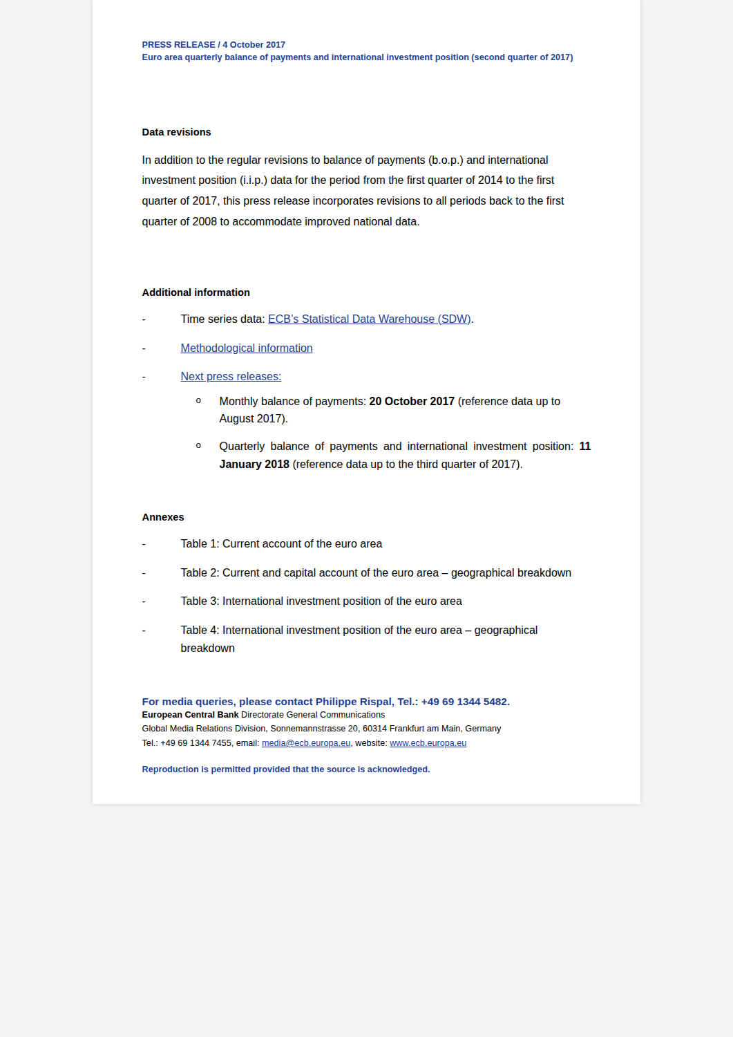PRESS RELEASE / 4 October 2017
Euro area quarterly balance of payments and international investment position (second quarter of 2017)
Data revisions
In addition to the regular revisions to balance of payments (b.o.p.) and international investment position (i.i.p.) data for the period from the first quarter of 2014 to the first quarter of 2017, this press release incorporates revisions to all periods back to the first quarter of 2008 to accommodate improved national data.
Additional information
Time series data: ECB’s Statistical Data Warehouse (SDW).
Methodological information
Next press releases:
Monthly balance of payments: 20 October 2017 (reference data up to August 2017).
Quarterly balance of payments and international investment position: 11 January 2018 (reference data up to the third quarter of 2017).
Annexes
Table 1: Current account of the euro area
Table 2: Current and capital account of the euro area – geographical breakdown
Table 3: International investment position of the euro area
Table 4: International investment position of the euro area – geographical breakdown
For media queries, please contact Philippe Rispal, Tel.: +49 69 1344 5482.
European Central Bank Directorate General Communications
Global Media Relations Division, Sonnemannstrasse 20, 60314 Frankfurt am Main, Germany
Tel.: +49 69 1344 7455, email: media@ecb.europa.eu, website: www.ecb.europa.eu
Reproduction is permitted provided that the source is acknowledged.